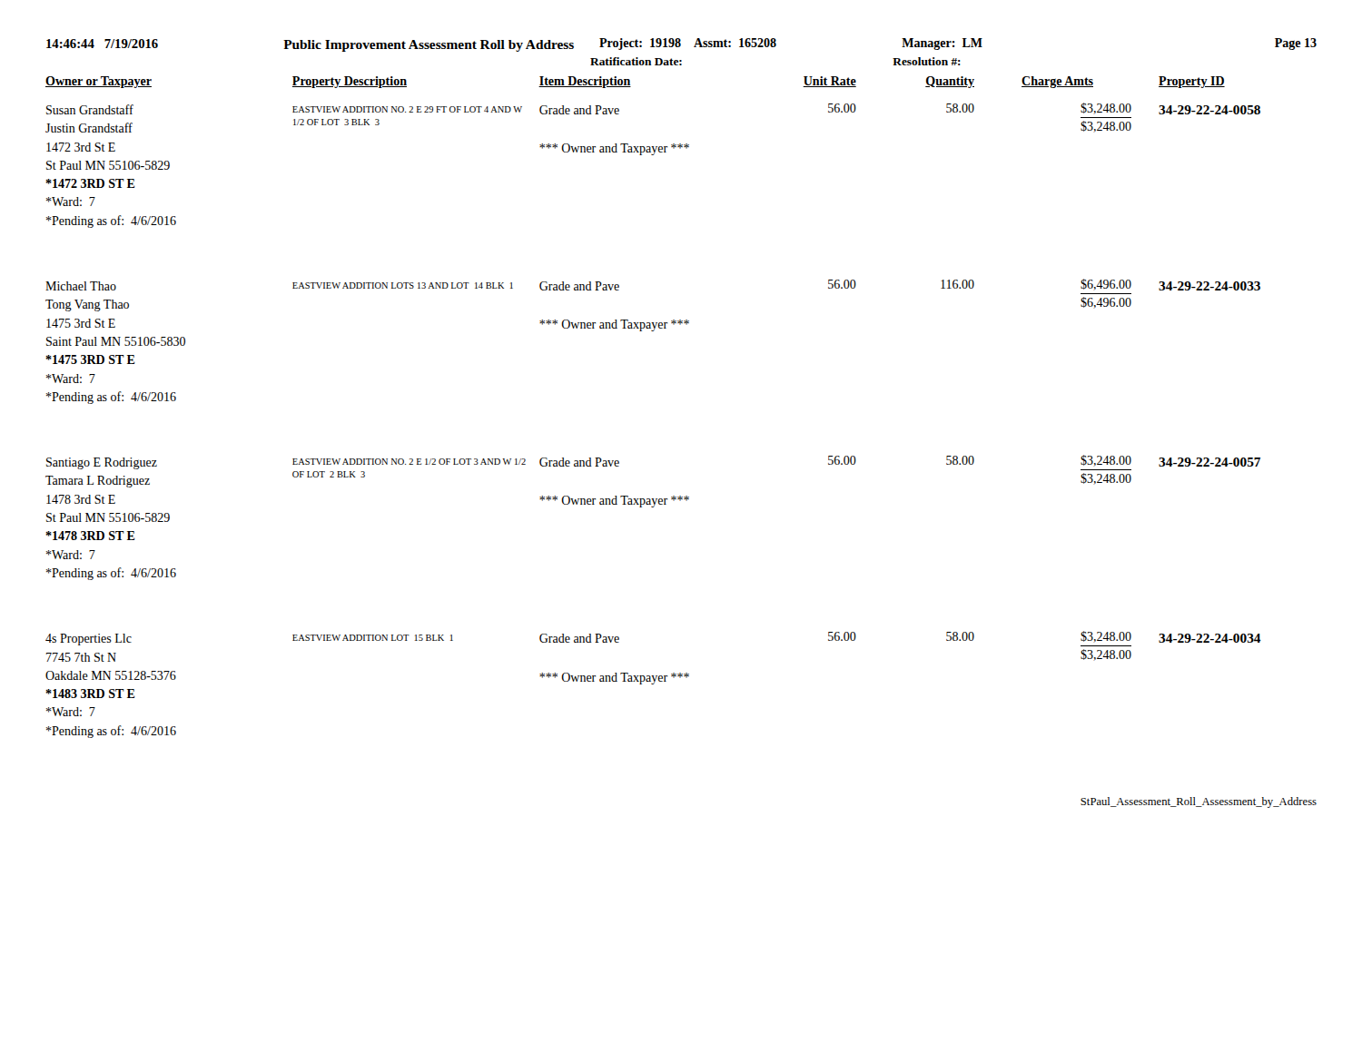14:46:44 7/19/2016
Public Improvement Assessment Roll by Address
Project: 19198 Assmt: 165208
Manager: LM
Page 13
Ratification Date:
Resolution #:
Owner or Taxpayer
Property Description
Item Description
Unit Rate
Quantity
Charge Amts
Property ID
Susan Grandstaff
Justin Grandstaff
1472 3rd St E
St Paul MN 55106-5829
*1472 3RD ST E
*Ward: 7
*Pending as of: 4/6/2016
EASTVIEW ADDITION NO. 2 E 29 FT OF LOT 4 AND W 1/2 OF LOT 3 BLK 3
Grade and Pave *** Owner and Taxpayer ***
56.00
58.00
$3,248.00 $3,248.00
34-29-22-24-0058
Michael Thao
Tong Vang Thao
1475 3rd St E
Saint Paul MN 55106-5830
*1475 3RD ST E
*Ward: 7
*Pending as of: 4/6/2016
EASTVIEW ADDITION LOTS 13 AND LOT 14 BLK 1
Grade and Pave *** Owner and Taxpayer ***
56.00
116.00
$6,496.00 $6,496.00
34-29-22-24-0033
Santiago E Rodriguez
Tamara L Rodriguez
1478 3rd St E
St Paul MN 55106-5829
*1478 3RD ST E
*Ward: 7
*Pending as of: 4/6/2016
EASTVIEW ADDITION NO. 2 E 1/2 OF LOT 3 AND W 1/2 OF LOT 2 BLK 3
Grade and Pave *** Owner and Taxpayer ***
56.00
58.00
$3,248.00 $3,248.00
34-29-22-24-0057
4s Properties Llc
7745 7th St N
Oakdale MN 55128-5376
*1483 3RD ST E
*Ward: 7
*Pending as of: 4/6/2016
EASTVIEW ADDITION LOT 15 BLK 1
Grade and Pave *** Owner and Taxpayer ***
56.00
58.00
$3,248.00 $3,248.00
34-29-22-24-0034
StPaul_Assessment_Roll_Assessment_by_Address